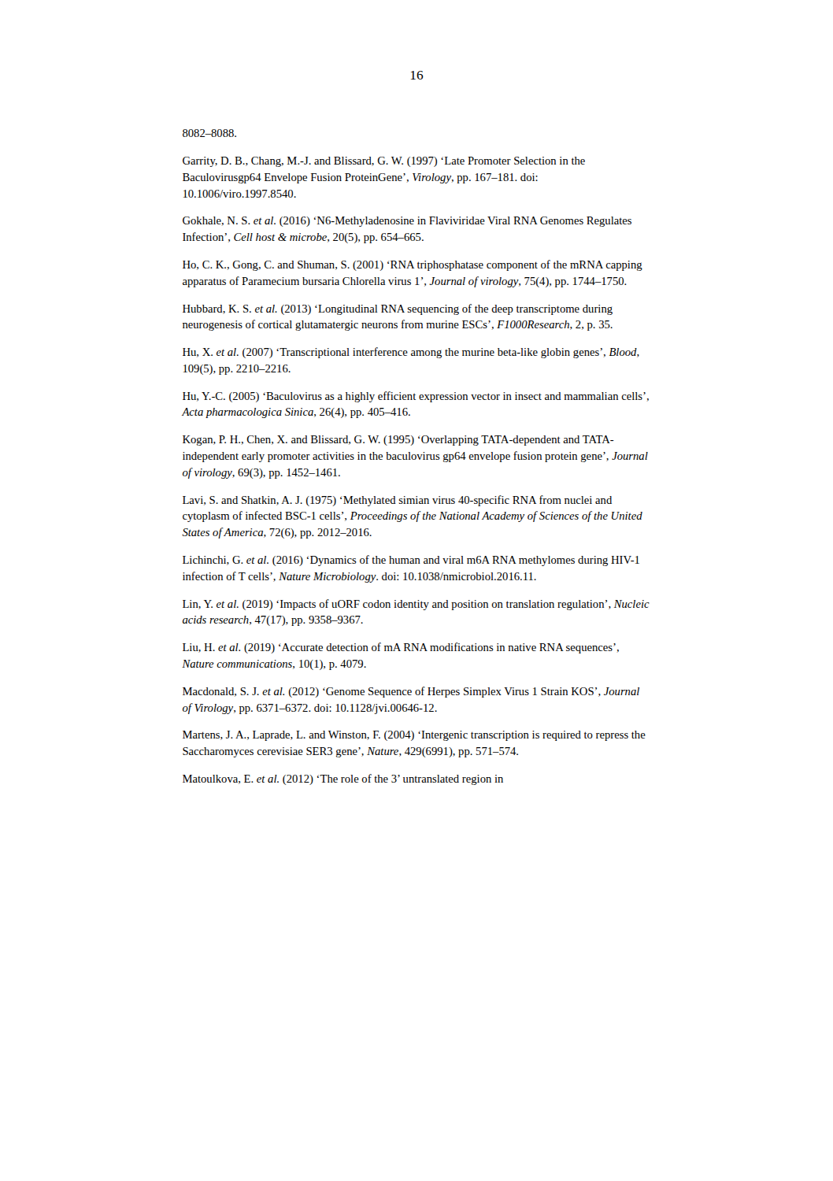16
8082–8088.
Garrity, D. B., Chang, M.-J. and Blissard, G. W. (1997) ‘Late Promoter Selection in the Baculovirusgp64 Envelope Fusion ProteinGene’, Virology, pp. 167–181. doi: 10.1006/viro.1997.8540.
Gokhale, N. S. et al. (2016) ‘N6-Methyladenosine in Flaviviridae Viral RNA Genomes Regulates Infection’, Cell host & microbe, 20(5), pp. 654–665.
Ho, C. K., Gong, C. and Shuman, S. (2001) ‘RNA triphosphatase component of the mRNA capping apparatus of Paramecium bursaria Chlorella virus 1’, Journal of virology, 75(4), pp. 1744–1750.
Hubbard, K. S. et al. (2013) ‘Longitudinal RNA sequencing of the deep transcriptome during neurogenesis of cortical glutamatergic neurons from murine ESCs’, F1000Research, 2, p. 35.
Hu, X. et al. (2007) ‘Transcriptional interference among the murine beta-like globin genes’, Blood, 109(5), pp. 2210–2216.
Hu, Y.-C. (2005) ‘Baculovirus as a highly efficient expression vector in insect and mammalian cells’, Acta pharmacologica Sinica, 26(4), pp. 405–416.
Kogan, P. H., Chen, X. and Blissard, G. W. (1995) ‘Overlapping TATA-dependent and TATA-independent early promoter activities in the baculovirus gp64 envelope fusion protein gene’, Journal of virology, 69(3), pp. 1452–1461.
Lavi, S. and Shatkin, A. J. (1975) ‘Methylated simian virus 40-specific RNA from nuclei and cytoplasm of infected BSC-1 cells’, Proceedings of the National Academy of Sciences of the United States of America, 72(6), pp. 2012–2016.
Lichinchi, G. et al. (2016) ‘Dynamics of the human and viral m6A RNA methylomes during HIV-1 infection of T cells’, Nature Microbiology. doi: 10.1038/nmicrobiol.2016.11.
Lin, Y. et al. (2019) ‘Impacts of uORF codon identity and position on translation regulation’, Nucleic acids research, 47(17), pp. 9358–9367.
Liu, H. et al. (2019) ‘Accurate detection of mA RNA modifications in native RNA sequences’, Nature communications, 10(1), p. 4079.
Macdonald, S. J. et al. (2012) ‘Genome Sequence of Herpes Simplex Virus 1 Strain KOS’, Journal of Virology, pp. 6371–6372. doi: 10.1128/jvi.00646-12.
Martens, J. A., Laprade, L. and Winston, F. (2004) ‘Intergenic transcription is required to repress the Saccharomyces cerevisiae SER3 gene’, Nature, 429(6991), pp. 571–574.
Matoulkova, E. et al. (2012) ‘The role of the 3’ untranslated region in